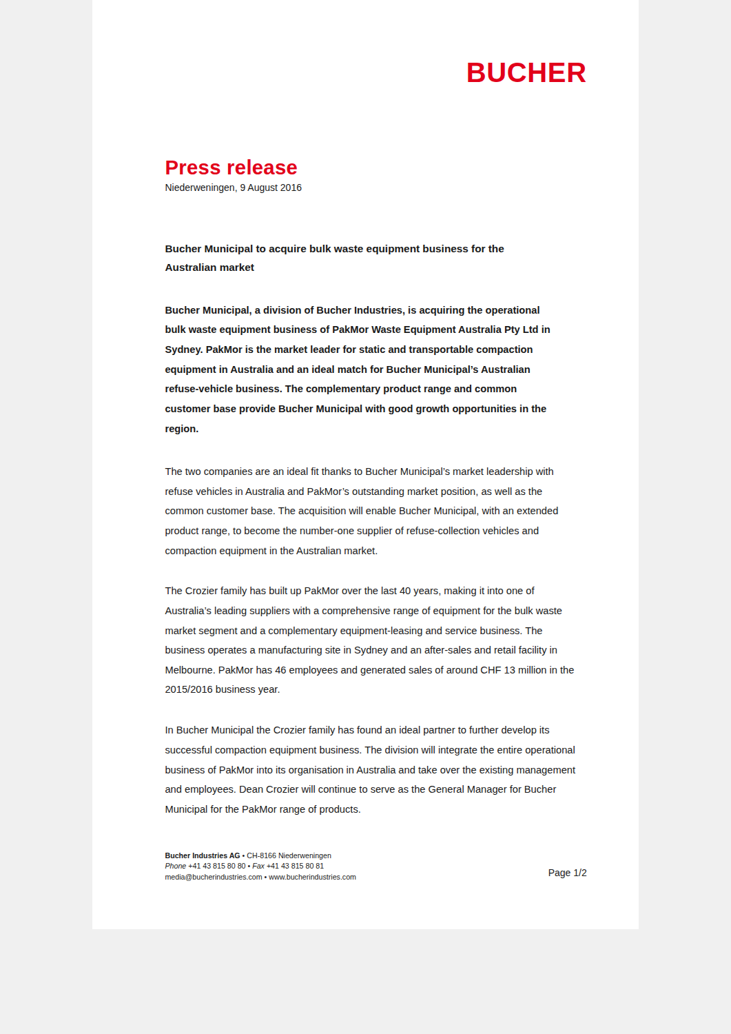BUCHER
Press release
Niederweningen, 9 August 2016
Bucher Municipal to acquire bulk waste equipment business for the Australian market
Bucher Municipal, a division of Bucher Industries, is acquiring the operational bulk waste equipment business of PakMor Waste Equipment Australia Pty Ltd in Sydney. PakMor is the market leader for static and transportable compaction equipment in Australia and an ideal match for Bucher Municipal’s Australian refuse-vehicle business. The complementary product range and common customer base provide Bucher Municipal with good growth opportunities in the region.
The two companies are an ideal fit thanks to Bucher Municipal’s market leadership with refuse vehicles in Australia and PakMor’s outstanding market position, as well as the common customer base. The acquisition will enable Bucher Municipal, with an extended product range, to become the number-one supplier of refuse-collection vehicles and compaction equipment in the Australian market.
The Crozier family has built up PakMor over the last 40 years, making it into one of Australia’s leading suppliers with a comprehensive range of equipment for the bulk waste market segment and a complementary equipment-leasing and service business. The business operates a manufacturing site in Sydney and an after-sales and retail facility in Melbourne. PakMor has 46 employees and generated sales of around CHF 13 million in the 2015/2016 business year.
In Bucher Municipal the Crozier family has found an ideal partner to further develop its successful compaction equipment business. The division will integrate the entire operational business of PakMor into its organisation in Australia and take over the existing management and employees. Dean Crozier will continue to serve as the General Manager for Bucher Municipal for the PakMor range of products.
Bucher Industries AG • CH-8166 Niederweningen
Phone +41 43 815 80 80 • Fax +41 43 815 80 81
media@bucherindustries.com • www.bucherindustries.com
Page 1/2